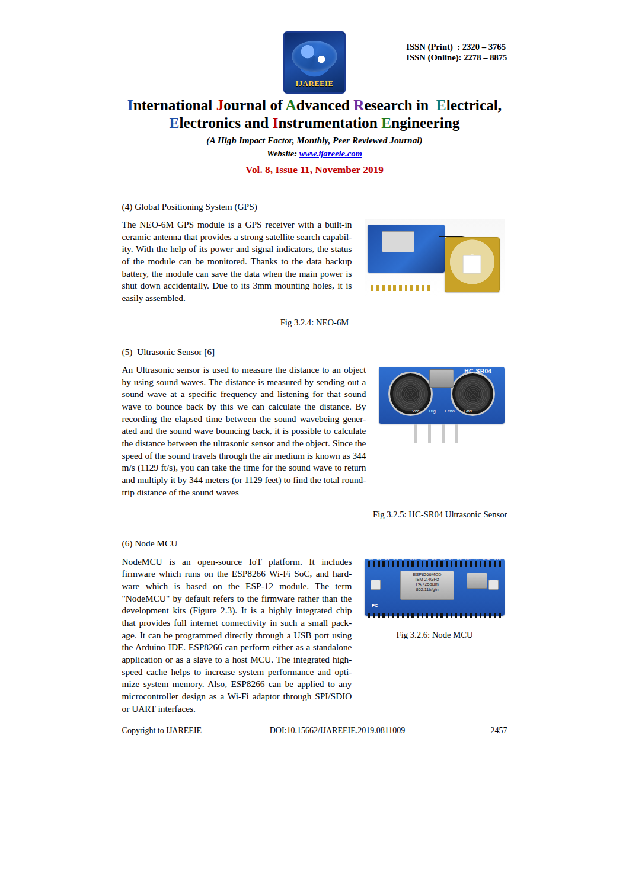ISSN (Print) : 2320 – 3765
ISSN (Online): 2278 – 8875
International Journal of Advanced Research in Electrical,
Electronics and Instrumentation Engineering
(A High Impact Factor, Monthly, Peer Reviewed Journal)
Website: www.ijareeie.com
Vol. 8, Issue 11, November 2019
(4) Global Positioning System (GPS)
The NEO-6M GPS module is a GPS receiver with a built-in ceramic antenna that provides a strong satellite search capability. With the help of its power and signal indicators, the status of the module can be monitored. Thanks to the data backup battery, the module can save the data when the main power is shut down accidentally. Due to its 3mm mounting holes, it is easily assembled.
Fig 3.2.4: NEO-6M
(5) Ultrasonic Sensor [6]
An Ultrasonic sensor is used to measure the distance to an object by using sound waves. The distance is measured by sending out a sound wave at a specific frequency and listening for that sound wave to bounce back by this we can calculate the distance. By recording the elapsed time between the sound wavebeing generated and the sound wave bouncing back, it is possible to calculate the distance between the ultrasonic sensor and the object. Since the speed of the sound travels through the air medium is known as 344 m/s (1129 ft/s), you can take the time for the sound wave to return and multiply it by 344 meters (or 1129 feet) to find the total round-trip distance of the sound waves
HC-SR04
Vcc Trig Echo Gnd
Fig 3.2.5: HC-SR04 Ultrasonic Sensor
(6) Node MCU
NodeMCU is an open-source IoT platform. It includes firmware which runs on the ESP8266 Wi-Fi SoC, and hardware which is based on the ESP-12 module. The term "NodeMCU" by default refers to the firmware rather than the development kits (Figure 2.3). It is a highly integrated chip that provides full internet connectivity in such a small package. It can be programmed directly through a USB port using the Arduino IDE. ESP8266 can perform either as a standalone application or as a slave to a host MCU. The integrated high-speed cache helps to increase system performance and optimize system memory. Also, ESP8266 can be applied to any microcontroller design as a Wi-Fi adaptor through SPI/SDIO or UART interfaces.
D0 D1 D2 D3 D43V3 GND D5 D6 D7 D8 RX TX GND 3V3
ESP8266MOD
ISM 2.4GHz
PA +25dBm
802.11b/g/n
FC
A0 RSV RSV SD3 SD2 SD1 CMD SD0 CLK GND 3V3 EN RST GND VIN
Fig 3.2.6: Node MCU
Copyright to IJAREEIE
DOI:10.15662/IJAREEIE.2019.0811009
2457